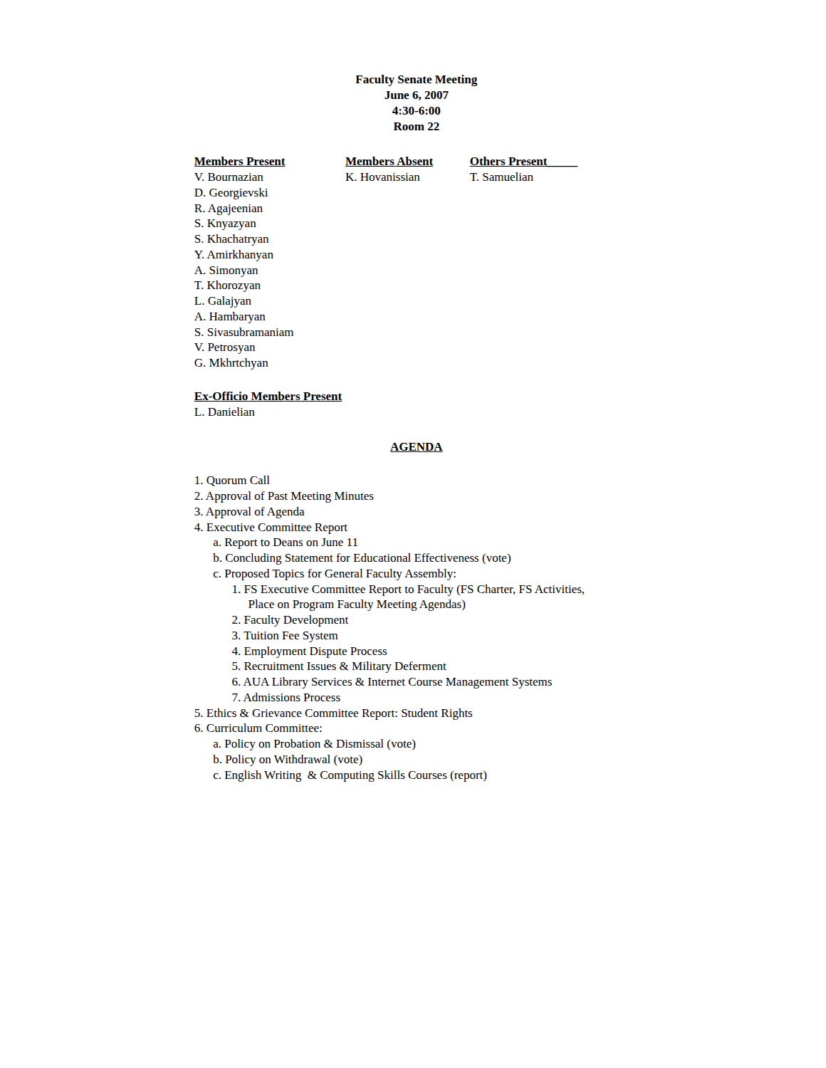Faculty Senate Meeting June 6, 2007 4:30-6:00 Room 22
| Members Present | Members Absent | Others Present_____ |
| --- | --- | --- |
| V. Bournazian D. Georgievski R. Agajeenian S. Knyazyan S. Khachatryan Y. Amirkhanyan A. Simonyan T. Khorozyan L. Galajyan A. Hambaryan S. Sivasubramaniam V. Petrosyan G. Mkhrtchyan | K. Hovanissian | T. Samuelian |
Ex-Officio Members Present
L. Danielian
AGENDA
1. Quorum Call
2. Approval of Past Meeting Minutes
3. Approval of Agenda
4. Executive Committee Report
a. Report to Deans on June 11
b. Concluding Statement for Educational Effectiveness (vote)
c. Proposed Topics for General Faculty Assembly:
1. FS Executive Committee Report to Faculty (FS Charter, FS Activities,
Place on Program Faculty Meeting Agendas)
2. Faculty Development
3. Tuition Fee System
4. Employment Dispute Process
5. Recruitment Issues & Military Deferment
6. AUA Library Services & Internet Course Management Systems
7. Admissions Process
5. Ethics & Grievance Committee Report: Student Rights
6. Curriculum Committee:
a. Policy on Probation & Dismissal (vote)
b. Policy on Withdrawal (vote)
c. English Writing & Computing Skills Courses (report)